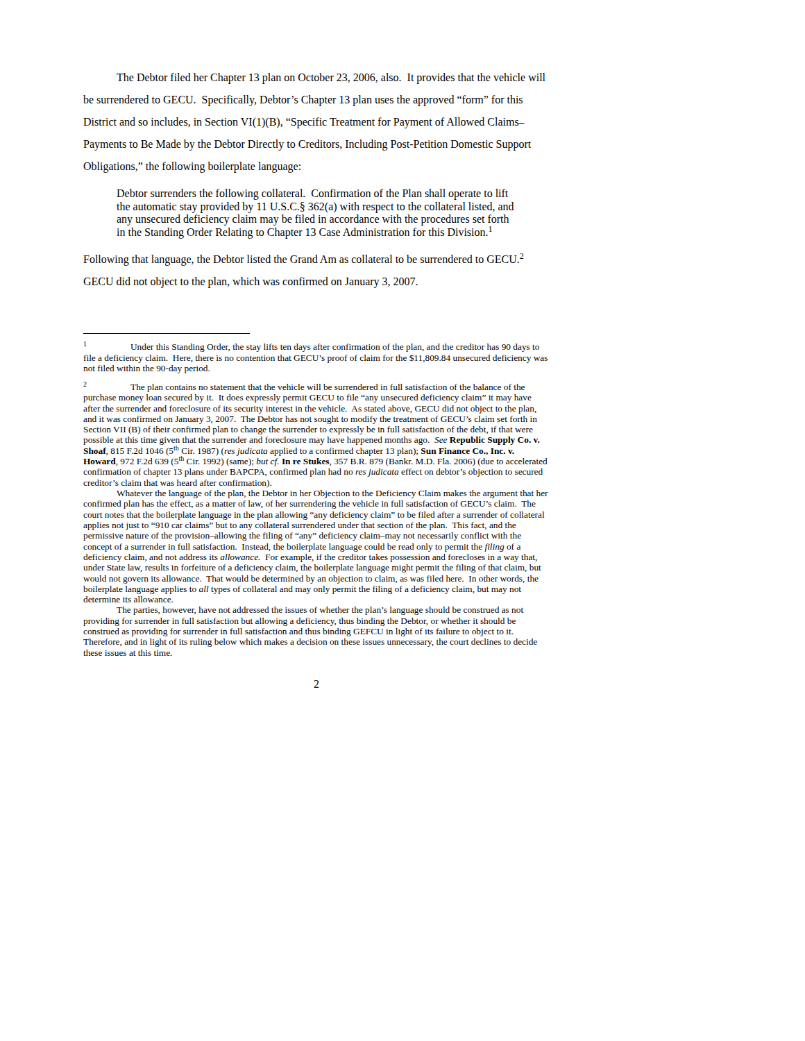The Debtor filed her Chapter 13 plan on October 23, 2006, also. It provides that the vehicle will be surrendered to GECU. Specifically, Debtor’s Chapter 13 plan uses the approved “form” for this District and so includes, in Section VI(1)(B), “Specific Treatment for Payment of Allowed Claims–Payments to Be Made by the Debtor Directly to Creditors, Including Post-Petition Domestic Support Obligations,” the following boilerplate language:
Debtor surrenders the following collateral. Confirmation of the Plan shall operate to lift the automatic stay provided by 11 U.S.C.§ 362(a) with respect to the collateral listed, and any unsecured deficiency claim may be filed in accordance with the procedures set forth in the Standing Order Relating to Chapter 13 Case Administration for this Division.1
Following that language, the Debtor listed the Grand Am as collateral to be surrendered to GECU.2 GECU did not object to the plan, which was confirmed on January 3, 2007.
1 Under this Standing Order, the stay lifts ten days after confirmation of the plan, and the creditor has 90 days to file a deficiency claim. Here, there is no contention that GECU’s proof of claim for the $11,809.84 unsecured deficiency was not filed within the 90-day period.
2 The plan contains no statement that the vehicle will be surrendered in full satisfaction of the balance of the purchase money loan secured by it. It does expressly permit GECU to file “any unsecured deficiency claim” it may have after the surrender and foreclosure of its security interest in the vehicle. As stated above, GECU did not object to the plan, and it was confirmed on January 3, 2007. The Debtor has not sought to modify the treatment of GECU’s claim set forth in Section VII (B) of their confirmed plan to change the surrender to expressly be in full satisfaction of the debt, if that were possible at this time given that the surrender and foreclosure may have happened months ago. See Republic Supply Co. v. Shoaf, 815 F.2d 1046 (5th Cir. 1987) (res judicata applied to a confirmed chapter 13 plan); Sun Finance Co., Inc. v. Howard, 972 F.2d 639 (5th Cir. 1992) (same); but cf. In re Stukes, 357 B.R. 879 (Bankr. M.D. Fla. 2006) (due to accelerated confirmation of chapter 13 plans under BAPCPA, confirmed plan had no res judicata effect on debtor’s objection to secured creditor’s claim that was heard after confirmation).
Whatever the language of the plan, the Debtor in her Objection to the Deficiency Claim makes the argument that her confirmed plan has the effect, as a matter of law, of her surrendering the vehicle in full satisfaction of GECU’s claim. The court notes that the boilerplate language in the plan allowing “any deficiency claim” to be filed after a surrender of collateral applies not just to “910 car claims” but to any collateral surrendered under that section of the plan. This fact, and the permissive nature of the provision–allowing the filing of “any” deficiency claim–may not necessarily conflict with the concept of a surrender in full satisfaction. Instead, the boilerplate language could be read only to permit the filing of a deficiency claim, and not address its allowance. For example, if the creditor takes possession and forecloses in a way that, under State law, results in forfeiture of a deficiency claim, the boilerplate language might permit the filing of that claim, but would not govern its allowance. That would be determined by an objection to claim, as was filed here. In other words, the boilerplate language applies to all types of collateral and may only permit the filing of a deficiency claim, but may not determine its allowance.
The parties, however, have not addressed the issues of whether the plan’s language should be construed as not providing for surrender in full satisfaction but allowing a deficiency, thus binding the Debtor, or whether it should be construed as providing for surrender in full satisfaction and thus binding GEFCU in light of its failure to object to it. Therefore, and in light of its ruling below which makes a decision on these issues unnecessary, the court declines to decide these issues at this time.
2